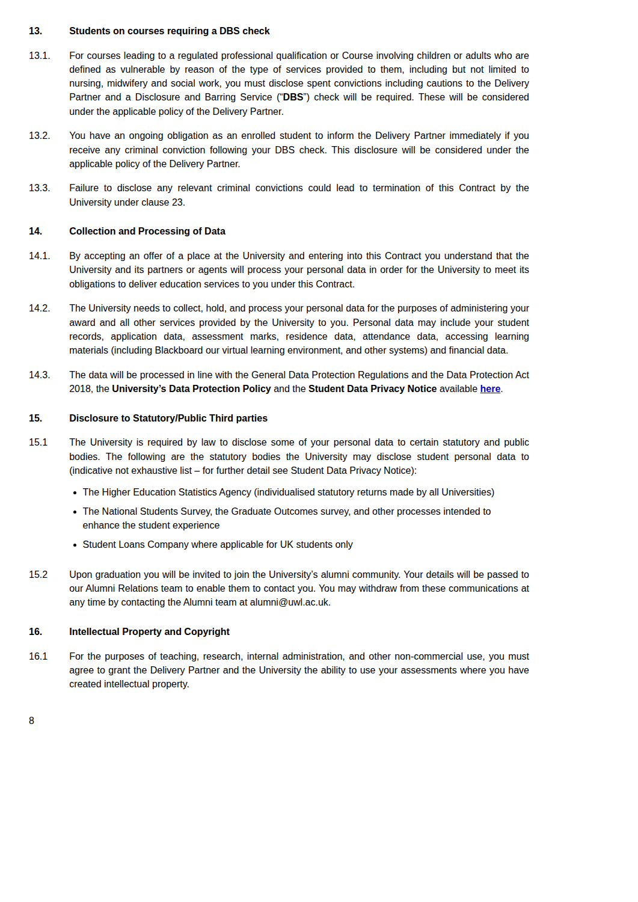13.
Students on courses requiring a DBS check
13.1.
For courses leading to a regulated professional qualification or Course involving children or adults who are defined as vulnerable by reason of the type of services provided to them, including but not limited to nursing, midwifery and social work, you must disclose spent convictions including cautions to the Delivery Partner and a Disclosure and Barring Service (“DBS”) check will be required. These will be considered under the applicable policy of the Delivery Partner.
13.2.
You have an ongoing obligation as an enrolled student to inform the Delivery Partner immediately if you receive any criminal conviction following your DBS check. This disclosure will be considered under the applicable policy of the Delivery Partner.
13.3.
Failure to disclose any relevant criminal convictions could lead to termination of this Contract by the University under clause 23.
14.
Collection and Processing of Data
14.1.
By accepting an offer of a place at the University and entering into this Contract you understand that the University and its partners or agents will process your personal data in order for the University to meet its obligations to deliver education services to you under this Contract.
14.2.
The University needs to collect, hold, and process your personal data for the purposes of administering your award and all other services provided by the University to you. Personal data may include your student records, application data, assessment marks, residence data, attendance data, accessing learning materials (including Blackboard our virtual learning environment, and other systems) and financial data.
14.3.
The data will be processed in line with the General Data Protection Regulations and the Data Protection Act 2018, the University’s Data Protection Policy and the Student Data Privacy Notice available here.
15.
Disclosure to Statutory/Public Third parties
15.1
The University is required by law to disclose some of your personal data to certain statutory and public bodies. The following are the statutory bodies the University may disclose student personal data to (indicative not exhaustive list – for further detail see Student Data Privacy Notice):
The Higher Education Statistics Agency (individualised statutory returns made by all Universities)
The National Students Survey, the Graduate Outcomes survey, and other processes intended to enhance the student experience
Student Loans Company where applicable for UK students only
15.2
Upon graduation you will be invited to join the University’s alumni community. Your details will be passed to our Alumni Relations team to enable them to contact you. You may withdraw from these communications at any time by contacting the Alumni team at alumni@uwl.ac.uk.
16.
Intellectual Property and Copyright
16.1
For the purposes of teaching, research, internal administration, and other non-commercial use, you must agree to grant the Delivery Partner and the University the ability to use your assessments where you have created intellectual property.
8